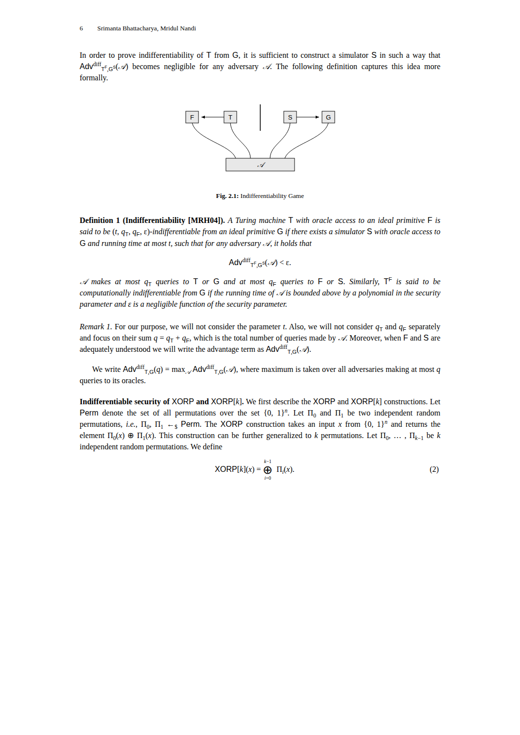6 Srimanta Bhattacharya, Mridul Nandi
In order to prove indifferentiability of T from G, it is sufficient to construct a simulator S in such a way that AdvdiffTF,GS(𝒜) becomes negligible for any adversary 𝒜. The following definition captures this idea more formally.
F T S G 𝒜
Fig. 2.1: Indifferentiability Game
Definition 1 (Indifferentiability [MRH04]). A Turing machine T with oracle access to an ideal primitive F is said to be (t, qT, qF, ε)-indifferentiable from an ideal primitive G if there exists a simulator S with oracle access to G and running time at most t, such that for any adversary 𝒜, it holds that
AdvdiffTF,GS(𝒜) < ε.
𝒜 makes at most qT queries to T or G and at most qF queries to F or S. Similarly, TF is said to be computationally indifferentiable from G if the running time of 𝒜 is bounded above by a polynomial in the security parameter and ε is a negligible function of the security parameter.
Remark 1. For our purpose, we will not consider the parameter t. Also, we will not consider qT and qF separately and focus on their sum q = qT + qF, which is the total number of queries made by 𝒜. Moreover, when F and S are adequately understood we will write the advantage term as AdvdiffT,G(𝒜).
We write AdvdiffT,G(q) = max𝒜 AdvdiffT,G(𝒜), where maximum is taken over all adversaries making at most q queries to its oracles.
Indifferentiable security of XORP and XORP[k]. We first describe the XORP and XORP[k] constructions. Let Perm denote the set of all permutations over the set {0, 1}n. Let Π0 and Π1 be two independent random permutations, i.e., Π0, Π1 ←$ Perm. The XORP construction takes an input x from {0, 1}n and returns the element Π0(x) ⊕ Π1(x). This construction can be further generalized to k permutations. Let Π0, … , Πk−1 be k independent random permutations. We define
(2) XORP[k](x) = k−1 ⊕ i=0 Πi(x).